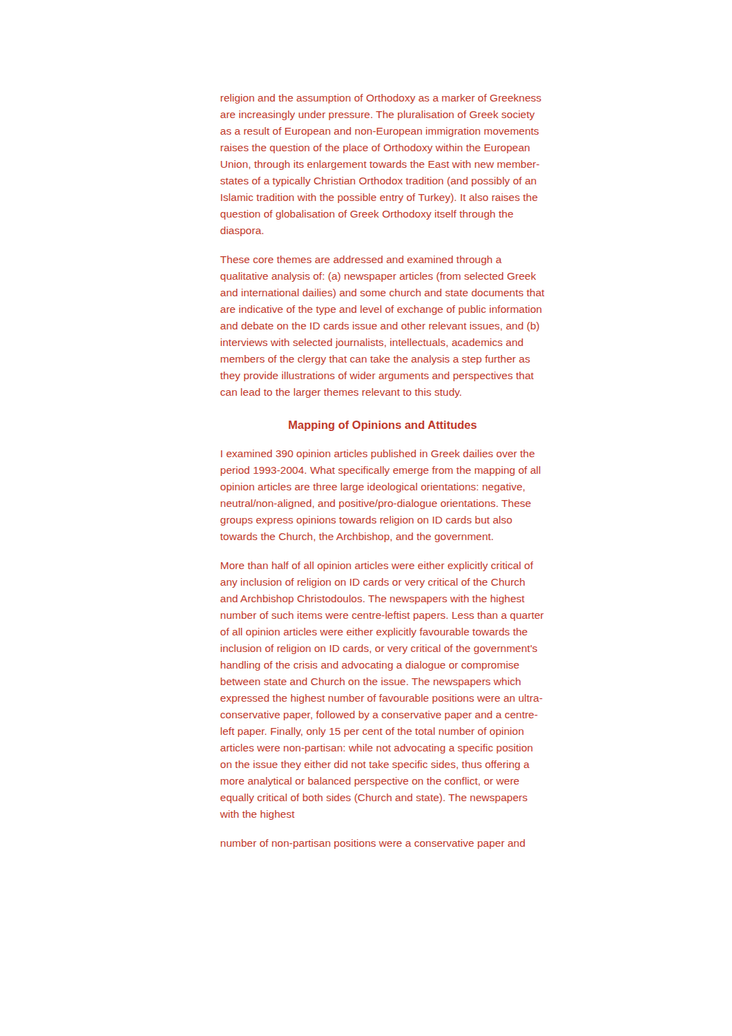religion and the assumption of Orthodoxy as a marker of Greekness are increasingly under pressure. The pluralisation of Greek society as a result of European and non-European immigration movements raises the question of the place of Orthodoxy within the European Union, through its enlargement towards the East with new member-states of a typically Christian Orthodox tradition (and possibly of an Islamic tradition with the possible entry of Turkey). It also raises the question of globalisation of Greek Orthodoxy itself through the diaspora.
These core themes are addressed and examined through a qualitative analysis of: (a) newspaper articles (from selected Greek and international dailies) and some church and state documents that are indicative of the type and level of exchange of public information and debate on the ID cards issue and other relevant issues, and (b) interviews with selected journalists, intellectuals, academics and members of the clergy that can take the analysis a step further as they provide illustrations of wider arguments and perspectives that can lead to the larger themes relevant to this study.
Mapping of Opinions and Attitudes
I examined 390 opinion articles published in Greek dailies over the period 1993-2004. What specifically emerge from the mapping of all opinion articles are three large ideological orientations: negative, neutral/non-aligned, and positive/pro-dialogue orientations. These groups express opinions towards religion on ID cards but also towards the Church, the Archbishop, and the government.
More than half of all opinion articles were either explicitly critical of any inclusion of religion on ID cards or very critical of the Church and Archbishop Christodoulos. The newspapers with the highest number of such items were centre-leftist papers. Less than a quarter of all opinion articles were either explicitly favourable towards the inclusion of religion on ID cards, or very critical of the government's handling of the crisis and advocating a dialogue or compromise between state and Church on the issue. The newspapers which expressed the highest number of favourable positions were an ultra-conservative paper, followed by a conservative paper and a centre-left paper. Finally, only 15 per cent of the total number of opinion articles were non-partisan: while not advocating a specific position on the issue they either did not take specific sides, thus offering a more analytical or balanced perspective on the conflict, or were equally critical of both sides (Church and state). The newspapers with the highest
number of non-partisan positions were a conservative paper and